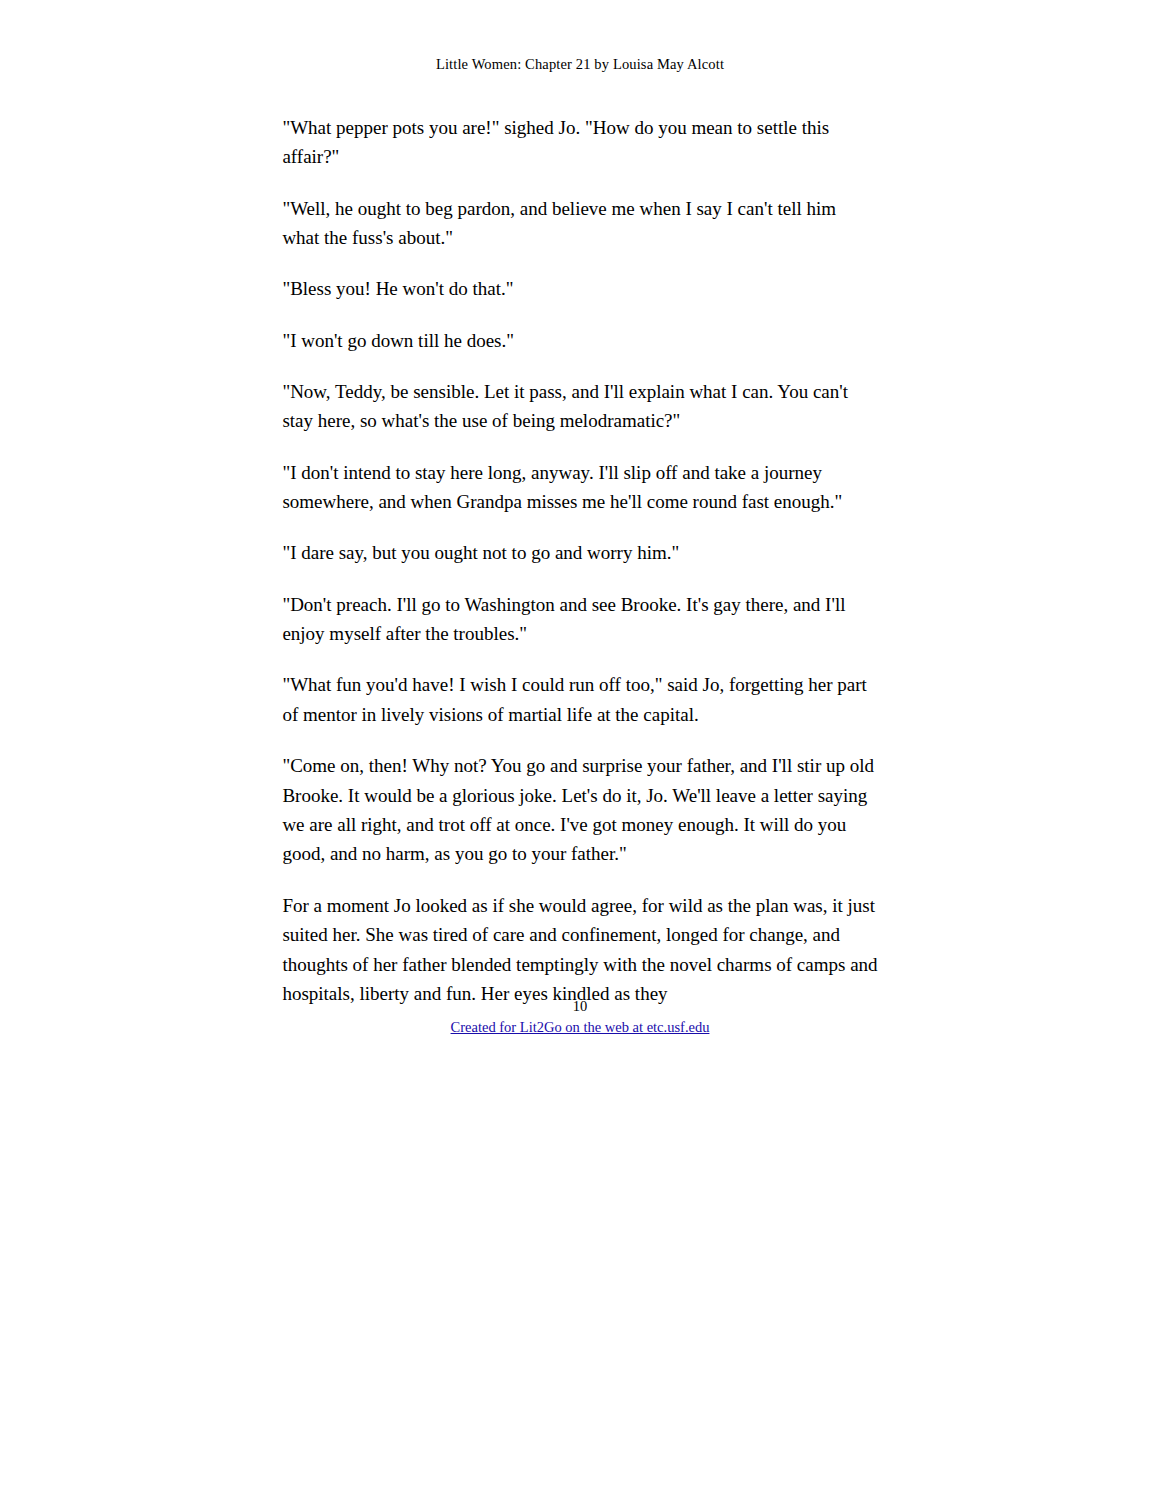Little Women: Chapter 21 by Louisa May Alcott
"What pepper pots you are!" sighed Jo. "How do you mean to settle this affair?"
"Well, he ought to beg pardon, and believe me when I say I can't tell him what the fuss's about."
"Bless you! He won't do that."
"I won't go down till he does."
"Now, Teddy, be sensible. Let it pass, and I'll explain what I can. You can't stay here, so what's the use of being melodramatic?"
"I don't intend to stay here long, anyway. I'll slip off and take a journey somewhere, and when Grandpa misses me he'll come round fast enough."
"I dare say, but you ought not to go and worry him."
"Don't preach. I'll go to Washington and see Brooke. It's gay there, and I'll enjoy myself after the troubles."
"What fun you'd have! I wish I could run off too," said Jo, forgetting her part of mentor in lively visions of martial life at the capital.
"Come on, then! Why not? You go and surprise your father, and I'll stir up old Brooke. It would be a glorious joke. Let's do it, Jo. We'll leave a letter saying we are all right, and trot off at once. I've got money enough. It will do you good, and no harm, as you go to your father."
For a moment Jo looked as if she would agree, for wild as the plan was, it just suited her. She was tired of care and confinement, longed for change, and thoughts of her father blended temptingly with the novel charms of camps and hospitals, liberty and fun. Her eyes kindled as they
10 Created for Lit2Go on the web at etc.usf.edu